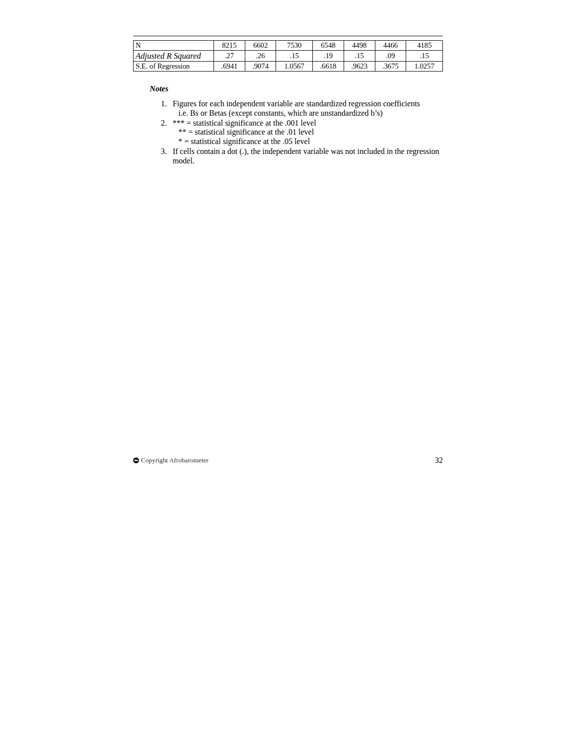| N | 8215 | 6602 | 7530 | 6548 | 4498 | 4466 | 4185 |
| Adjusted R Squared | .27 | .26 | .15 | .19 | .15 | .09 | .15 |
| S.E. of Regression | .6941 | .9074 | 1.0567 | .6618 | .9623 | .3675 | 1.0257 |
Notes
Figures for each independent variable are standardized regression coefficients i.e. Bs or Betas (except constants, which are unstandardized b’s)
*** = statistical significance at the .001 level ** = statistical significance at the .01 level * = statistical significance at the .05 level
If cells contain a dot (.), the independent variable was not included in the regression model.
Copyright Afrobarometer
32